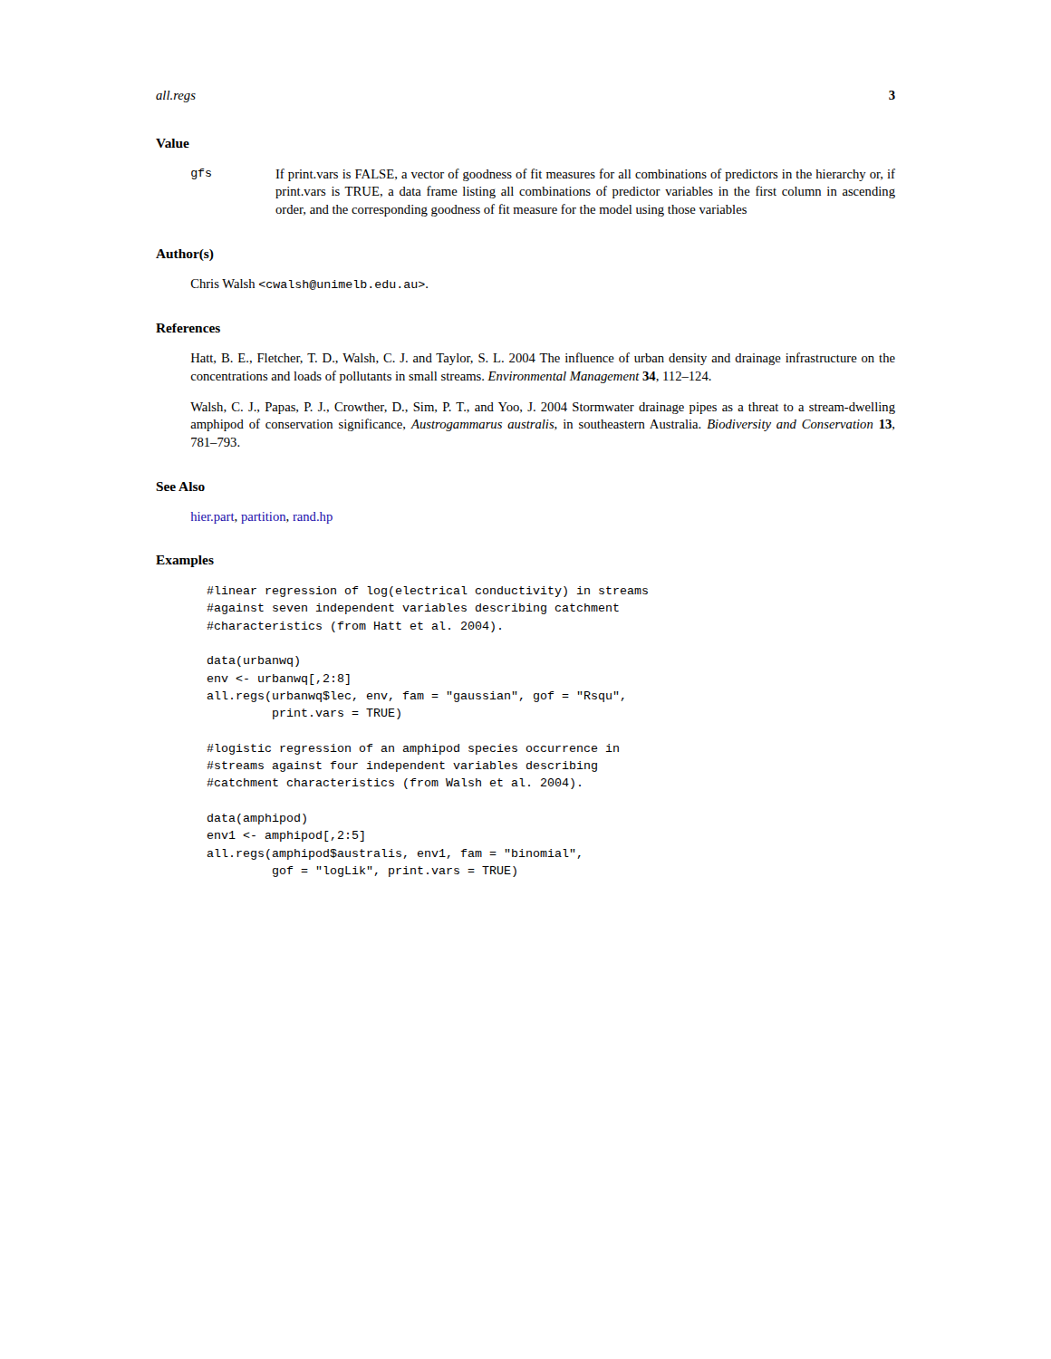all.regs 3
Value
gfs
If print.vars is FALSE, a vector of goodness of fit measures for all combinations of predictors in the hierarchy or, if print.vars is TRUE, a data frame listing all combinations of predictor variables in the first column in ascending order, and the corresponding goodness of fit measure for the model using those variables
Author(s)
Chris Walsh <cwalsh@unimelb.edu.au>.
References
Hatt, B. E., Fletcher, T. D., Walsh, C. J. and Taylor, S. L. 2004 The influence of urban density and drainage infrastructure on the concentrations and loads of pollutants in small streams. Environmental Management 34, 112–124.
Walsh, C. J., Papas, P. J., Crowther, D., Sim, P. T., and Yoo, J. 2004 Stormwater drainage pipes as a threat to a stream-dwelling amphipod of conservation significance, Austrogammarus australis, in southeastern Australia. Biodiversity and Conservation 13, 781–793.
See Also
hier.part, partition, rand.hp
Examples
#linear regression of log(electrical conductivity) in streams
#against seven independent variables describing catchment
#characteristics (from Hatt et al. 2004).

data(urbanwq)
env <- urbanwq[,2:8]
all.regs(urbanwq$lec, env, fam = "gaussian", gof = "Rsqu",
         print.vars = TRUE)

#logistic regression of an amphipod species occurrence in
#streams against four independent variables describing
#catchment characteristics (from Walsh et al. 2004).

data(amphipod)
env1 <- amphipod[,2:5]
all.regs(amphipod$australis, env1, fam = "binomial",
         gof = "logLik", print.vars = TRUE)